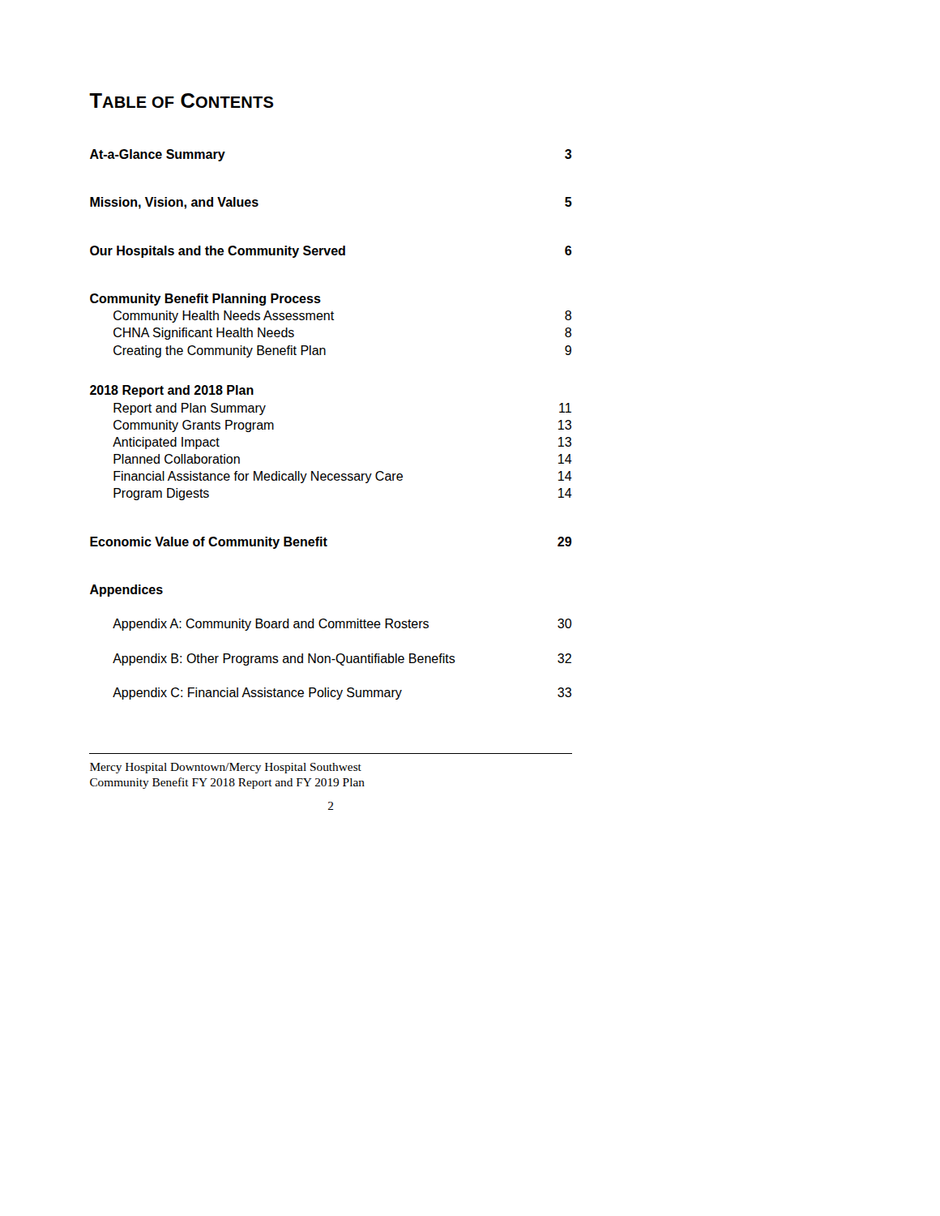TABLE OF CONTENTS
At-a-Glance Summary 3
Mission, Vision, and Values 5
Our Hospitals and the Community Served 6
Community Benefit Planning Process
Community Health Needs Assessment 8
CHNA Significant Health Needs 8
Creating the Community Benefit Plan 9
2018 Report and 2018 Plan
Report and Plan Summary 11
Community Grants Program 13
Anticipated Impact 13
Planned Collaboration 14
Financial Assistance for Medically Necessary Care 14
Program Digests 14
Economic Value of Community Benefit 29
Appendices
Appendix A: Community Board and Committee Rosters 30
Appendix B: Other Programs and Non-Quantifiable Benefits 32
Appendix C: Financial Assistance Policy Summary 33
Mercy Hospital Downtown/Mercy Hospital Southwest
Community Benefit FY 2018 Report and FY 2019 Plan
2